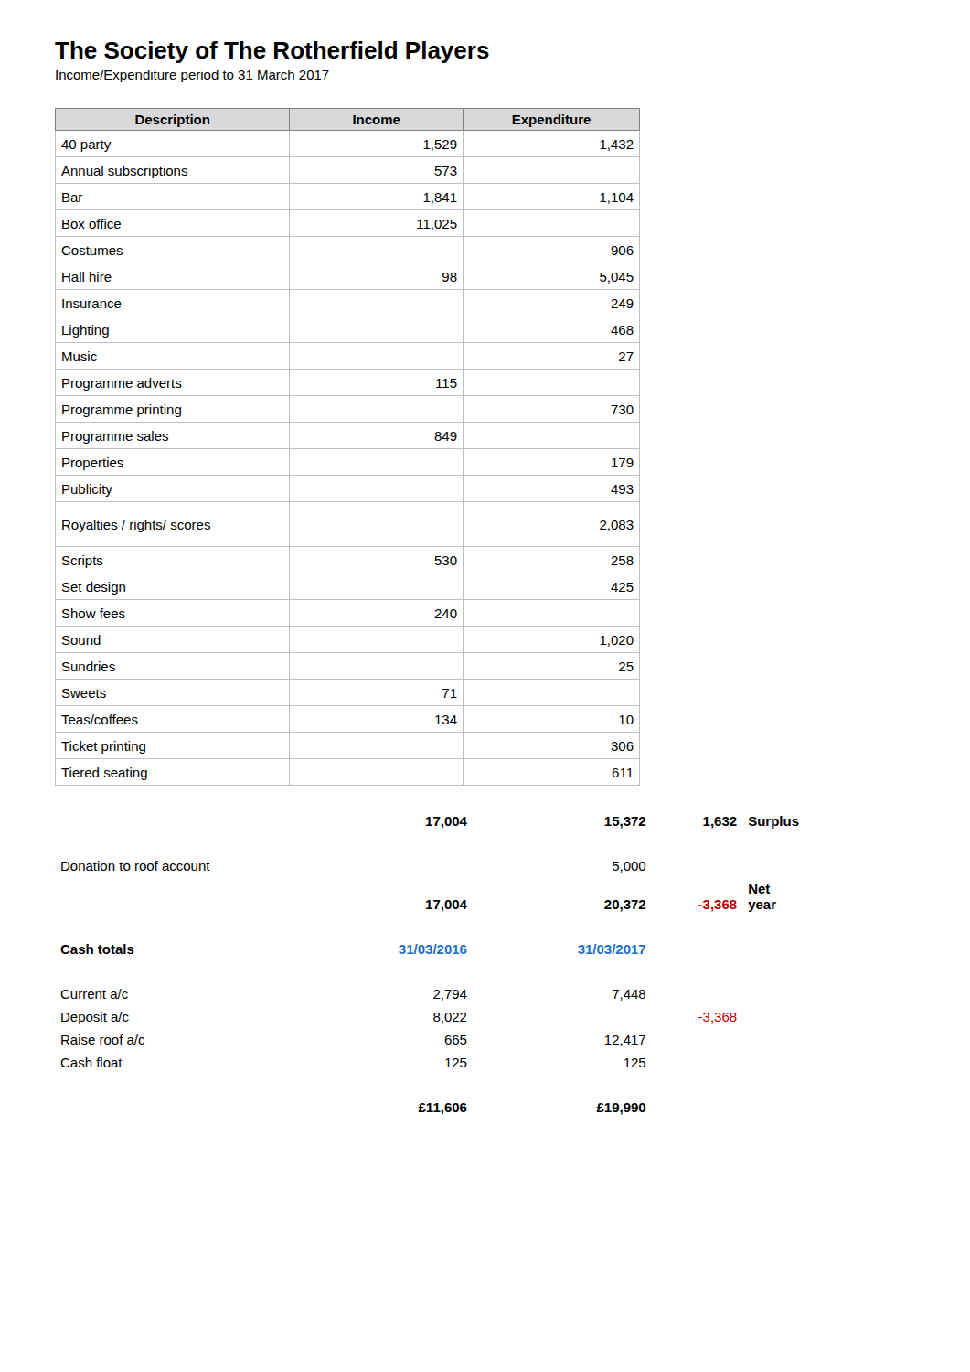The Society of The Rotherfield Players
Income/Expenditure period to 31 March 2017
| Description | Income | Expenditure |
| --- | --- | --- |
| 40 party | 1,529 | 1,432 |
| Annual subscriptions | 573 | |
| Bar | 1,841 | 1,104 |
| Box office | 11,025 | |
| Costumes | | 906 |
| Hall hire | 98 | 5,045 |
| Insurance | | 249 |
| Lighting | | 468 |
| Music | | 27 |
| Programme adverts | 115 | |
| Programme printing | | 730 |
| Programme sales | 849 | |
| Properties | | 179 |
| Publicity | | 493 |
| Royalties / rights/ scores | | 2,083 |
| Scripts | 530 | 258 |
| Set design | | 425 |
| Show fees | 240 | |
| Sound | | 1,020 |
| Sundries | | 25 |
| Sweets | 71 | |
| Teas/coffees | 134 | 10 |
| Ticket printing | | 306 |
| Tiered seating | | 611 |
| | 17,004 | 15,372 | 1,632 | Surplus |
| Donation to roof account | | 5,000 | | |
| | 17,004 | 20,372 | -3,368 | Net year |
| Cash totals | 31/03/2016 | 31/03/2017 | | |
| Current a/c | 2,794 | 7,448 | | |
| Deposit a/c | 8,022 | | -3,368 | |
| Raise roof a/c | 665 | 12,417 | | |
| Cash float | 125 | 125 | | |
| | £11,606 | £19,990 | | |